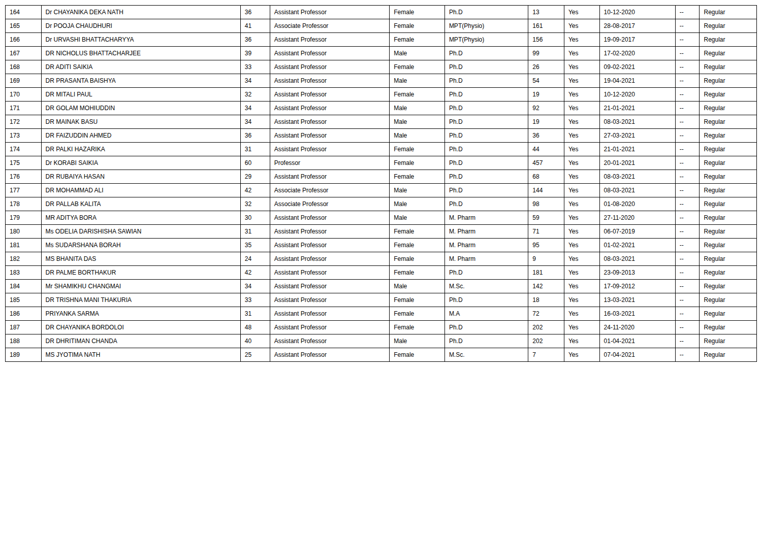| 164 | Dr CHAYANIKA DEKA NATH | 36 | Assistant Professor | Female | Ph.D | 13 | Yes | 10-12-2020 | -- | Regular |
| 165 | Dr POOJA CHAUDHURI | 41 | Associate Professor | Female | MPT(Physio) | 161 | Yes | 28-08-2017 | -- | Regular |
| 166 | Dr URVASHI BHATTACHARYYA | 36 | Assistant Professor | Female | MPT(Physio) | 156 | Yes | 19-09-2017 | -- | Regular |
| 167 | DR NICHOLUS BHATTACHARJEE | 39 | Assistant Professor | Male | Ph.D | 99 | Yes | 17-02-2020 | -- | Regular |
| 168 | DR ADITI SAIKIA | 33 | Assistant Professor | Female | Ph.D | 26 | Yes | 09-02-2021 | -- | Regular |
| 169 | DR PRASANTA BAISHYA | 34 | Assistant Professor | Male | Ph.D | 54 | Yes | 19-04-2021 | -- | Regular |
| 170 | DR MITALI PAUL | 32 | Assistant Professor | Female | Ph.D | 19 | Yes | 10-12-2020 | -- | Regular |
| 171 | DR GOLAM MOHIUDDIN | 34 | Assistant Professor | Male | Ph.D | 92 | Yes | 21-01-2021 | -- | Regular |
| 172 | DR MAINAK BASU | 34 | Assistant Professor | Male | Ph.D | 19 | Yes | 08-03-2021 | -- | Regular |
| 173 | DR FAIZUDDIN AHMED | 36 | Assistant Professor | Male | Ph.D | 36 | Yes | 27-03-2021 | -- | Regular |
| 174 | DR PALKI HAZARIKA | 31 | Assistant Professor | Female | Ph.D | 44 | Yes | 21-01-2021 | -- | Regular |
| 175 | Dr KORABI SAIKIA | 60 | Professor | Female | Ph.D | 457 | Yes | 20-01-2021 | -- | Regular |
| 176 | DR RUBAIYA HASAN | 29 | Assistant Professor | Female | Ph.D | 68 | Yes | 08-03-2021 | -- | Regular |
| 177 | DR MOHAMMAD ALI | 42 | Associate Professor | Male | Ph.D | 144 | Yes | 08-03-2021 | -- | Regular |
| 178 | DR PALLAB KALITA | 32 | Associate Professor | Male | Ph.D | 98 | Yes | 01-08-2020 | -- | Regular |
| 179 | MR ADITYA BORA | 30 | Assistant Professor | Male | M. Pharm | 59 | Yes | 27-11-2020 | -- | Regular |
| 180 | Ms ODELIA DARISHISHA SAWIAN | 31 | Assistant Professor | Female | M. Pharm | 71 | Yes | 06-07-2019 | -- | Regular |
| 181 | Ms SUDARSHANA BORAH | 35 | Assistant Professor | Female | M. Pharm | 95 | Yes | 01-02-2021 | -- | Regular |
| 182 | MS BHANITA DAS | 24 | Assistant Professor | Female | M. Pharm | 9 | Yes | 08-03-2021 | -- | Regular |
| 183 | DR PALME BORTHAKUR | 42 | Assistant Professor | Female | Ph.D | 181 | Yes | 23-09-2013 | -- | Regular |
| 184 | Mr SHAMIKHU CHANGMAI | 34 | Assistant Professor | Male | M.Sc. | 142 | Yes | 17-09-2012 | -- | Regular |
| 185 | DR TRISHNA MANI THAKURIA | 33 | Assistant Professor | Female | Ph.D | 18 | Yes | 13-03-2021 | -- | Regular |
| 186 | PRIYANKA SARMA | 31 | Assistant Professor | Female | M.A | 72 | Yes | 16-03-2021 | -- | Regular |
| 187 | DR CHAYANIKA BORDOLOI | 48 | Assistant Professor | Female | Ph.D | 202 | Yes | 24-11-2020 | -- | Regular |
| 188 | DR DHRITIMAN CHANDA | 40 | Assistant Professor | Male | Ph.D | 202 | Yes | 01-04-2021 | -- | Regular |
| 189 | MS JYOTIMA NATH | 25 | Assistant Professor | Female | M.Sc. | 7 | Yes | 07-04-2021 | -- | Regular |